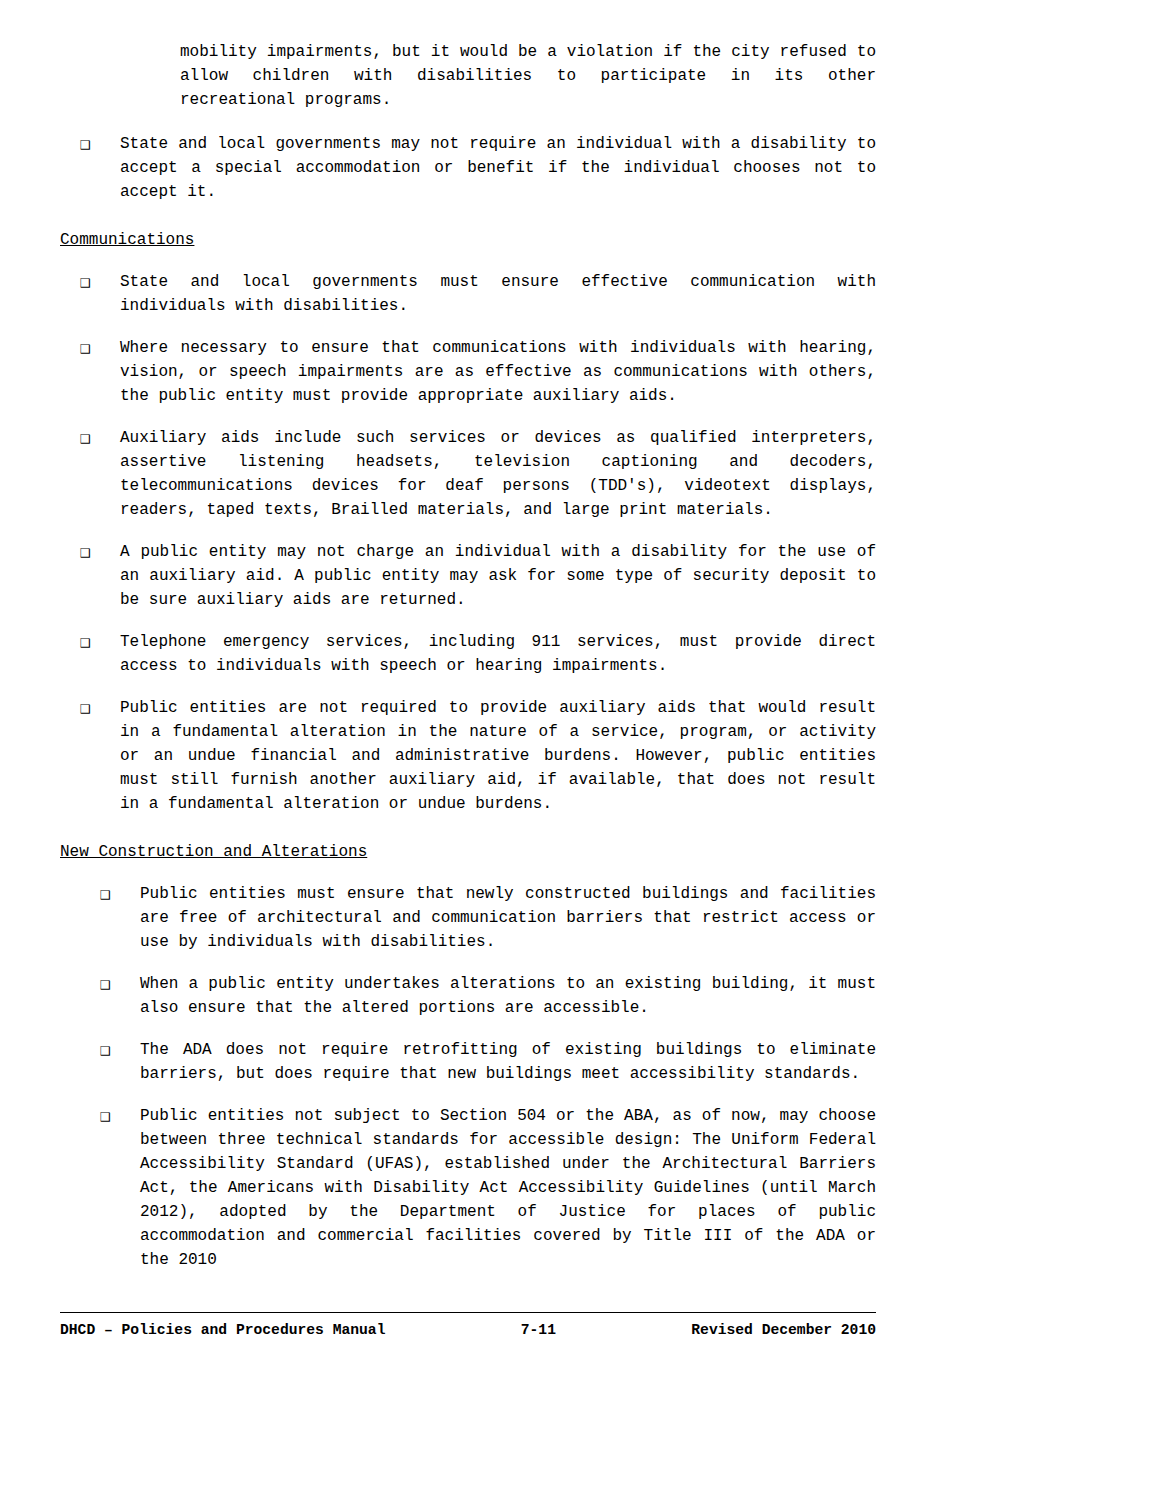mobility impairments, but it would be a violation if the city refused to allow children with disabilities to participate in its other recreational programs.
State and local governments may not require an individual with a disability to accept a special accommodation or benefit if the individual chooses not to accept it.
Communications
State and local governments must ensure effective communication with individuals with disabilities.
Where necessary to ensure that communications with individuals with hearing, vision, or speech impairments are as effective as communications with others, the public entity must provide appropriate auxiliary aids.
Auxiliary aids include such services or devices as qualified interpreters, assertive listening headsets, television captioning and decoders, telecommunications devices for deaf persons (TDD's), videotext displays, readers, taped texts, Brailled materials, and large print materials.
A public entity may not charge an individual with a disability for the use of an auxiliary aid. A public entity may ask for some type of security deposit to be sure auxiliary aids are returned.
Telephone emergency services, including 911 services, must provide direct access to individuals with speech or hearing impairments.
Public entities are not required to provide auxiliary aids that would result in a fundamental alteration in the nature of a service, program, or activity or an undue financial and administrative burdens. However, public entities must still furnish another auxiliary aid, if available, that does not result in a fundamental alteration or undue burdens.
New Construction and Alterations
Public entities must ensure that newly constructed buildings and facilities are free of architectural and communication barriers that restrict access or use by individuals with disabilities.
When a public entity undertakes alterations to an existing building, it must also ensure that the altered portions are accessible.
The ADA does not require retrofitting of existing buildings to eliminate barriers, but does require that new buildings meet accessibility standards.
Public entities not subject to Section 504 or the ABA, as of now, may choose between three technical standards for accessible design: The Uniform Federal Accessibility Standard (UFAS), established under the Architectural Barriers Act, the Americans with Disability Act Accessibility Guidelines (until March 2012), adopted by the Department of Justice for places of public accommodation and commercial facilities covered by Title III of the ADA or the 2010
DHCD – Policies and Procedures Manual 7-11 Revised December 2010